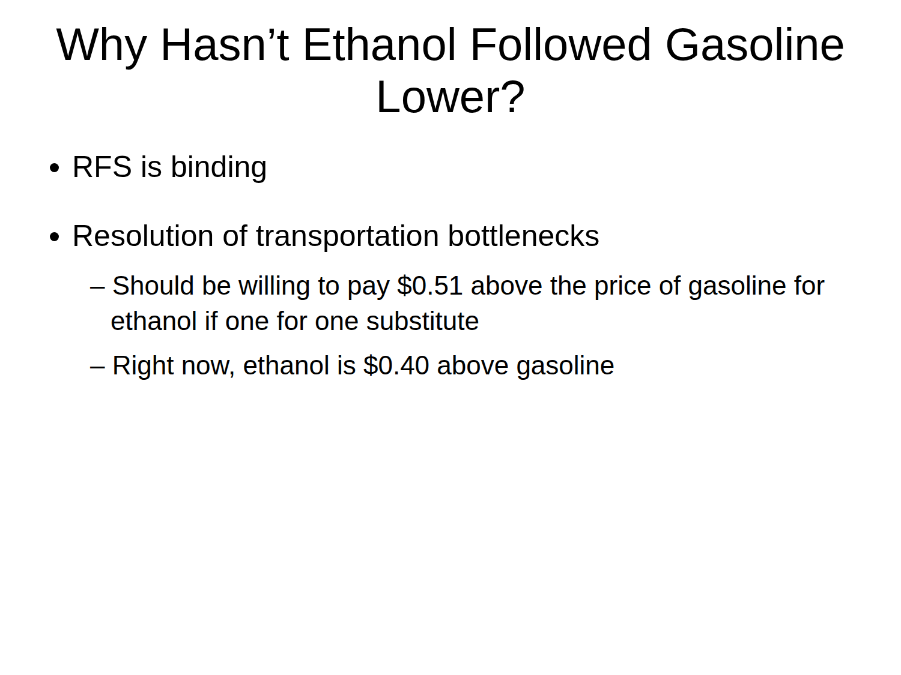Why Hasn’t Ethanol Followed Gasoline Lower?
RFS is binding
Resolution of transportation bottlenecks
Should be willing to pay $0.51 above the price of gasoline for ethanol if one for one substitute
Right now, ethanol is $0.40 above gasoline